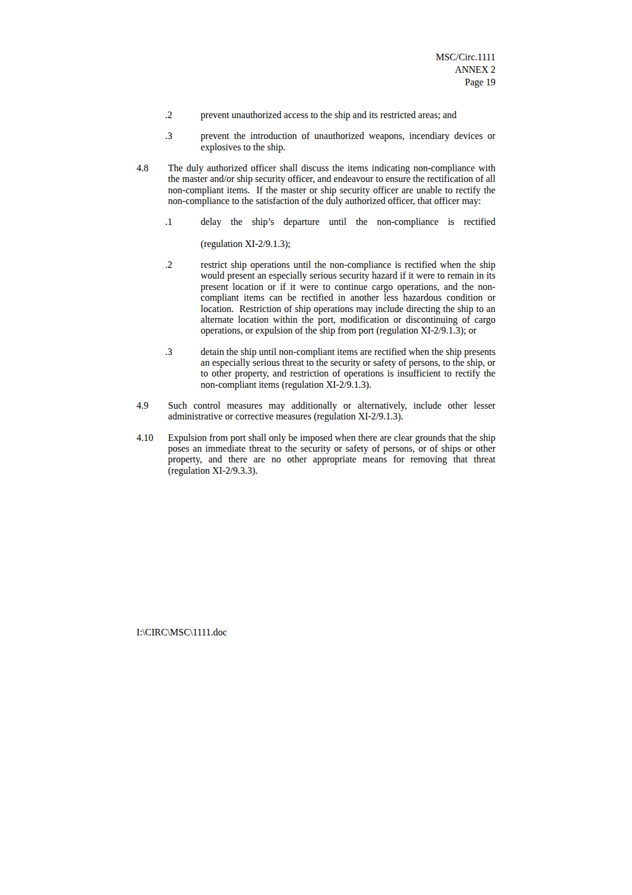MSC/Circ.1111
ANNEX 2
Page 19
.2
prevent unauthorized access to the ship and its restricted areas; and
.3
prevent the introduction of unauthorized weapons, incendiary devices or explosives to the ship.
4.8
The duly authorized officer shall discuss the items indicating non-compliance with the master and/or ship security officer, and endeavour to ensure the rectification of all non-compliant items. If the master or ship security officer are unable to rectify the non-compliance to the satisfaction of the duly authorized officer, that officer may:
.1
delay the ship’s departure until the non-compliance is rectified
(regulation XI-2/9.1.3);
.2
restrict ship operations until the non-compliance is rectified when the ship would present an especially serious security hazard if it were to remain in its present location or if it were to continue cargo operations, and the non-compliant items can be rectified in another less hazardous condition or location. Restriction of ship operations may include directing the ship to an alternate location within the port, modification or discontinuing of cargo operations, or expulsion of the ship from port (regulation XI-2/9.1.3); or
.3
detain the ship until non-compliant items are rectified when the ship presents an especially serious threat to the security or safety of persons, to the ship, or to other property, and restriction of operations is insufficient to rectify the non-compliant items (regulation XI-2/9.1.3).
4.9
Such control measures may additionally or alternatively, include other lesser administrative or corrective measures (regulation XI-2/9.1.3).
4.10
Expulsion from port shall only be imposed when there are clear grounds that the ship poses an immediate threat to the security or safety of persons, or of ships or other property, and there are no other appropriate means for removing that threat (regulation XI-2/9.3.3).
I:\CIRC\MSC\1111.doc